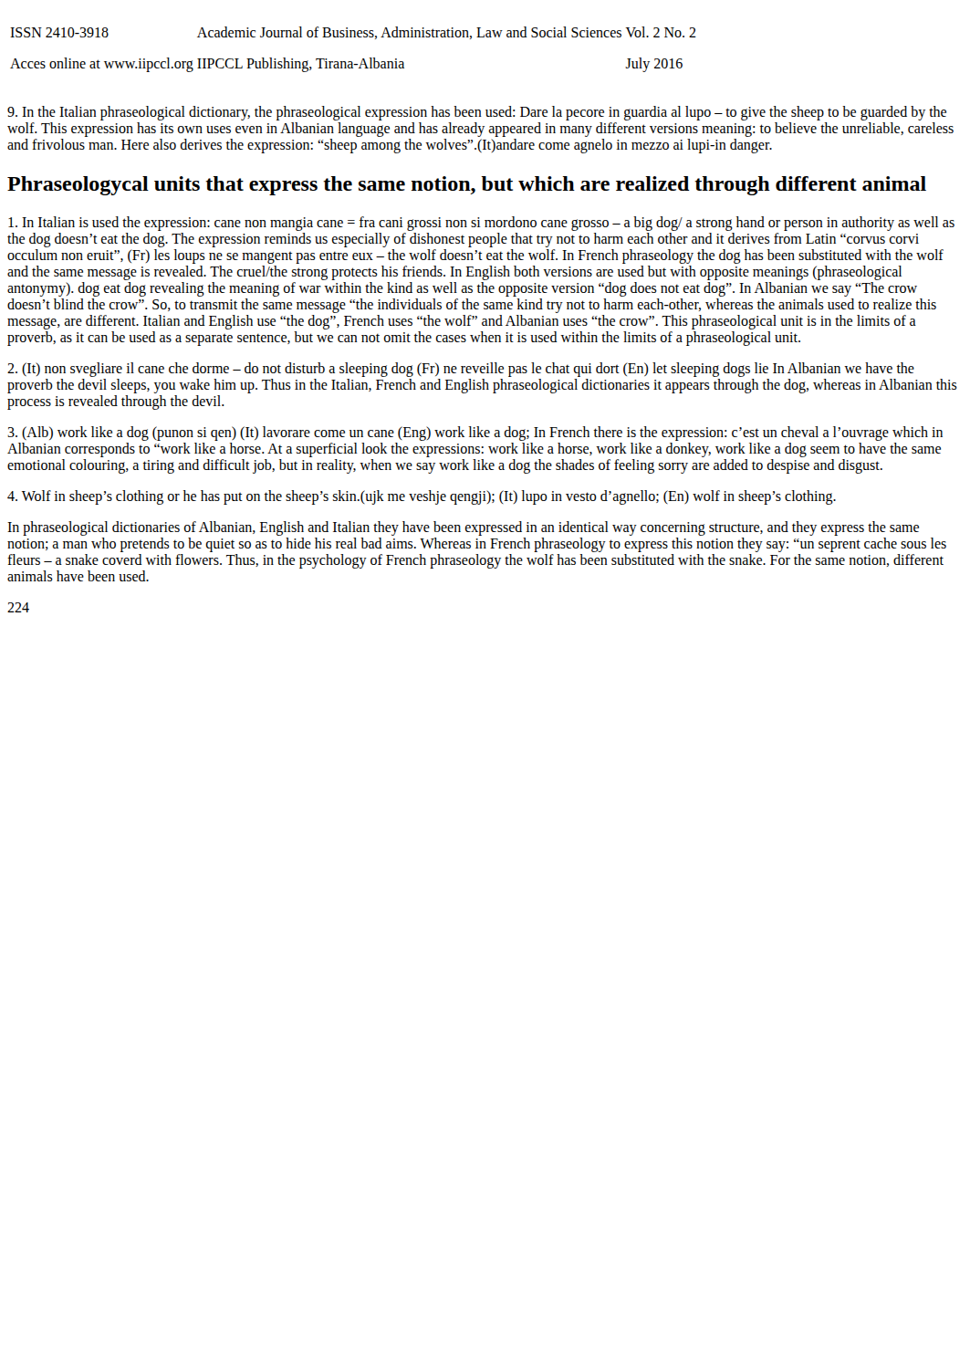| ISSN 2410-3918 Acces online at www.iipccl.org | Academic Journal of Business, Administration, Law and Social Sciences IIPCCL Publishing, Tirana-Albania | Vol. 2 No. 2 July 2016 |
9. In the Italian phraseological dictionary, the phraseological expression has been used: Dare la pecore in guardia al lupo – to give the sheep to be guarded by the wolf. This expression has its own uses even in Albanian language and has already appeared in many different versions meaning: to believe the unreliable, careless and frivolous man. Here also derives the expression: “sheep among the wolves”.(It)andare come agnelo in mezzo ai lupi-in danger.
Phraseologycal units that express the same notion, but which are realized through different animal
1. In Italian is used the expression: cane non mangia cane = fra cani grossi non si mordono cane grosso – a big dog/ a strong hand or person in authority as well as the dog doesn’t eat the dog. The expression reminds us especially of dishonest people that try not to harm each other and it derives from Latin “corvus corvi occulum non eruit”, (Fr) les loups ne se mangent pas entre eux – the wolf doesn’t eat the wolf. In French phraseology the dog has been substituted with the wolf and the same message is revealed. The cruel/the strong protects his friends. In English both versions are used but with opposite meanings (phraseological antonymy). dog eat dog revealing the meaning of war within the kind as well as the opposite version “dog does not eat dog”. In Albanian we say “The crow doesn’t blind the crow”. So, to transmit the same message “the individuals of the same kind try not to harm each-other, whereas the animals used to realize this message, are different. Italian and English use “the dog”, French uses “the wolf” and Albanian uses “the crow”. This phraseological unit is in the limits of a proverb, as it can be used as a separate sentence, but we can not omit the cases when it is used within the limits of a phraseological unit.
2. (It) non svegliare il cane che dorme – do not disturb a sleeping dog (Fr) ne reveille pas le chat qui dort (En) let sleeping dogs lie In Albanian we have the proverb the devil sleeps, you wake him up. Thus in the Italian, French and English phraseological dictionaries it appears through the dog, whereas in Albanian this process is revealed through the devil.
3. (Alb) work like a dog (punon si qen) (It) lavorare come un cane (Eng) work like a dog; In French there is the expression: c’est un cheval a l’ouvrage which in Albanian corresponds to “work like a horse. At a superficial look the expressions: work like a horse, work like a donkey, work like a dog seem to have the same emotional colouring, a tiring and difficult job, but in reality, when we say work like a dog the shades of feeling sorry are added to despise and disgust.
4. Wolf in sheep’s clothing or he has put on the sheep’s skin.(ujk me veshje qengji); (It) lupo in vesto d’agnello; (En) wolf in sheep’s clothing.
In phraseological dictionaries of Albanian, English and Italian they have been expressed in an identical way concerning structure, and they express the same notion; a man who pretends to be quiet so as to hide his real bad aims. Whereas in French phraseology to express this notion they say: “un seprent cache sous les fleurs – a snake coverd with flowers. Thus, in the psychology of French phraseology the wolf has been substituted with the snake. For the same notion, different animals have been used.
224